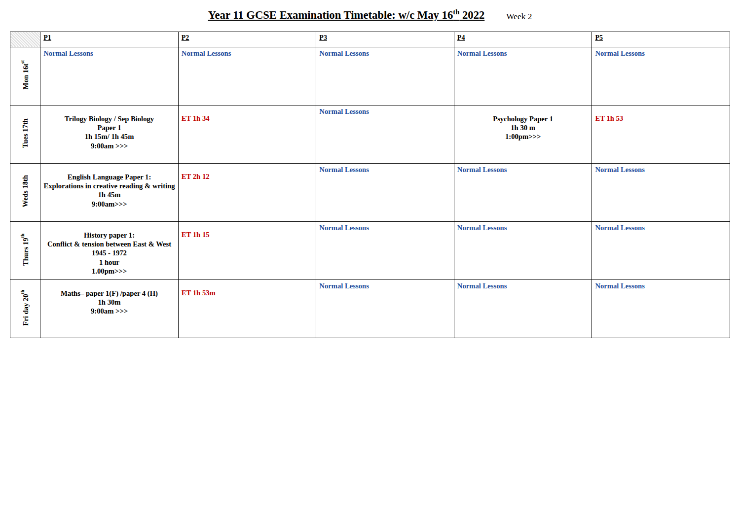Year 11 GCSE Examination Timetable: w/c May 16th 2022
Week 2
| | P1 | P2 | P3 | P4 | P5 |
| --- | --- | --- | --- | --- | --- |
| Mon 16t st | Normal Lessons | Normal Lessons | Normal Lessons | Normal Lessons | Normal Lessons |
| Tues 17th | Trilogy Biology / Sep Biology Paper 1 1h 15m/ 1h 45m 9:00am >>> | ET 1h 34 | Normal Lessons | Psychology Paper 1 1h 30 m 1:00pm>>> | ET 1h 53 |
| Weds 18th | English Language Paper 1: Explorations in creative reading & writing 1h 45m 9:00am>>> | ET 2h 12 | Normal Lessons | Normal Lessons | Normal Lessons |
| Thurs 19 th | History paper 1: Conflict & tension between East & West 1945 - 1972 1 hour 1.00pm>>> | ET 1h 15 | Normal Lessons | Normal Lessons | Normal Lessons |
| Fri day 20 th | Maths– paper 1(F) /paper 4 (H) 1h 30m 9:00am >>> | ET 1h 53m | Normal Lessons | Normal Lessons | Normal Lessons |